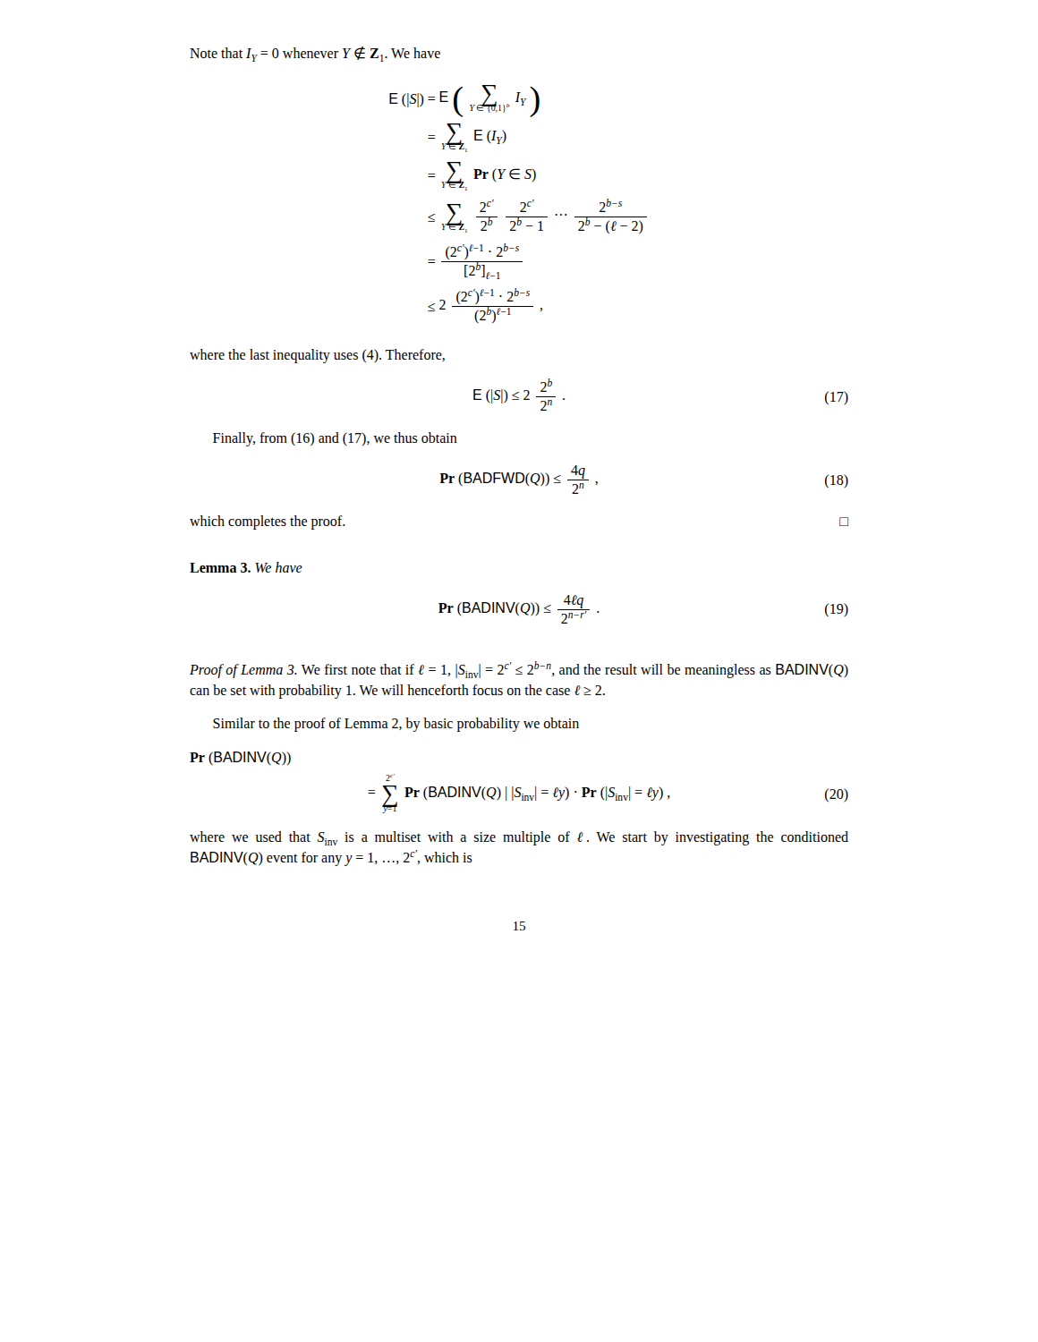Note that IY = 0 whenever Y ∉ Z1. We have
| E (/ S /) | = | E ( ∑ Y ∈ {0,1} b I Y ) |
| | = | ∑ Y ∈ Z 1 E ( I Y ) |
| | = | ∑ Y ∈ Z 1 Pr ( Y ∈ S ) |
| | ≤ | ∑ Y ∈ Z 1 2 c′ 2 b 2 c′ 2 b − 1 ··· 2 b−s 2 b − ( ℓ − 2) |
| | = | (2 c′ ) ℓ −1 · 2 b−s [2 b ] ℓ −1 |
| | ≤ | 2 (2 c′ ) ℓ −1 · 2 b−s (2 b ) ℓ −1 , |
where the last inequality uses (4). Therefore,
E (|S|) ≤ 2 2b 2n . (17)
Finally, from (16) and (17), we thus obtain
Pr (BADFWD(Q)) ≤ 4q 2n , (18)
which completes the proof. □
Lemma 3. We have
Pr (BADINV(Q)) ≤ 4ℓq 2n−r′ . (19)
Proof of Lemma 3. We first note that if ℓ = 1, |Sinv| = 2c′ ≤ 2b−n, and the result will be meaningless as BADINV(Q) can be set with probability 1. We will henceforth focus on the case ℓ ≥ 2.
Similar to the proof of Lemma 2, by basic probability we obtain
Pr (BADINV(Q))
= 2c′∑y=1 Pr (BADINV(Q) | |Sinv| = ℓy) · Pr (|Sinv| = ℓy) , (20)
where we used that Sinv is a multiset with a size multiple of ℓ. We start by investigating the conditioned BADINV(Q) event for any y = 1, …, 2c′, which is
15